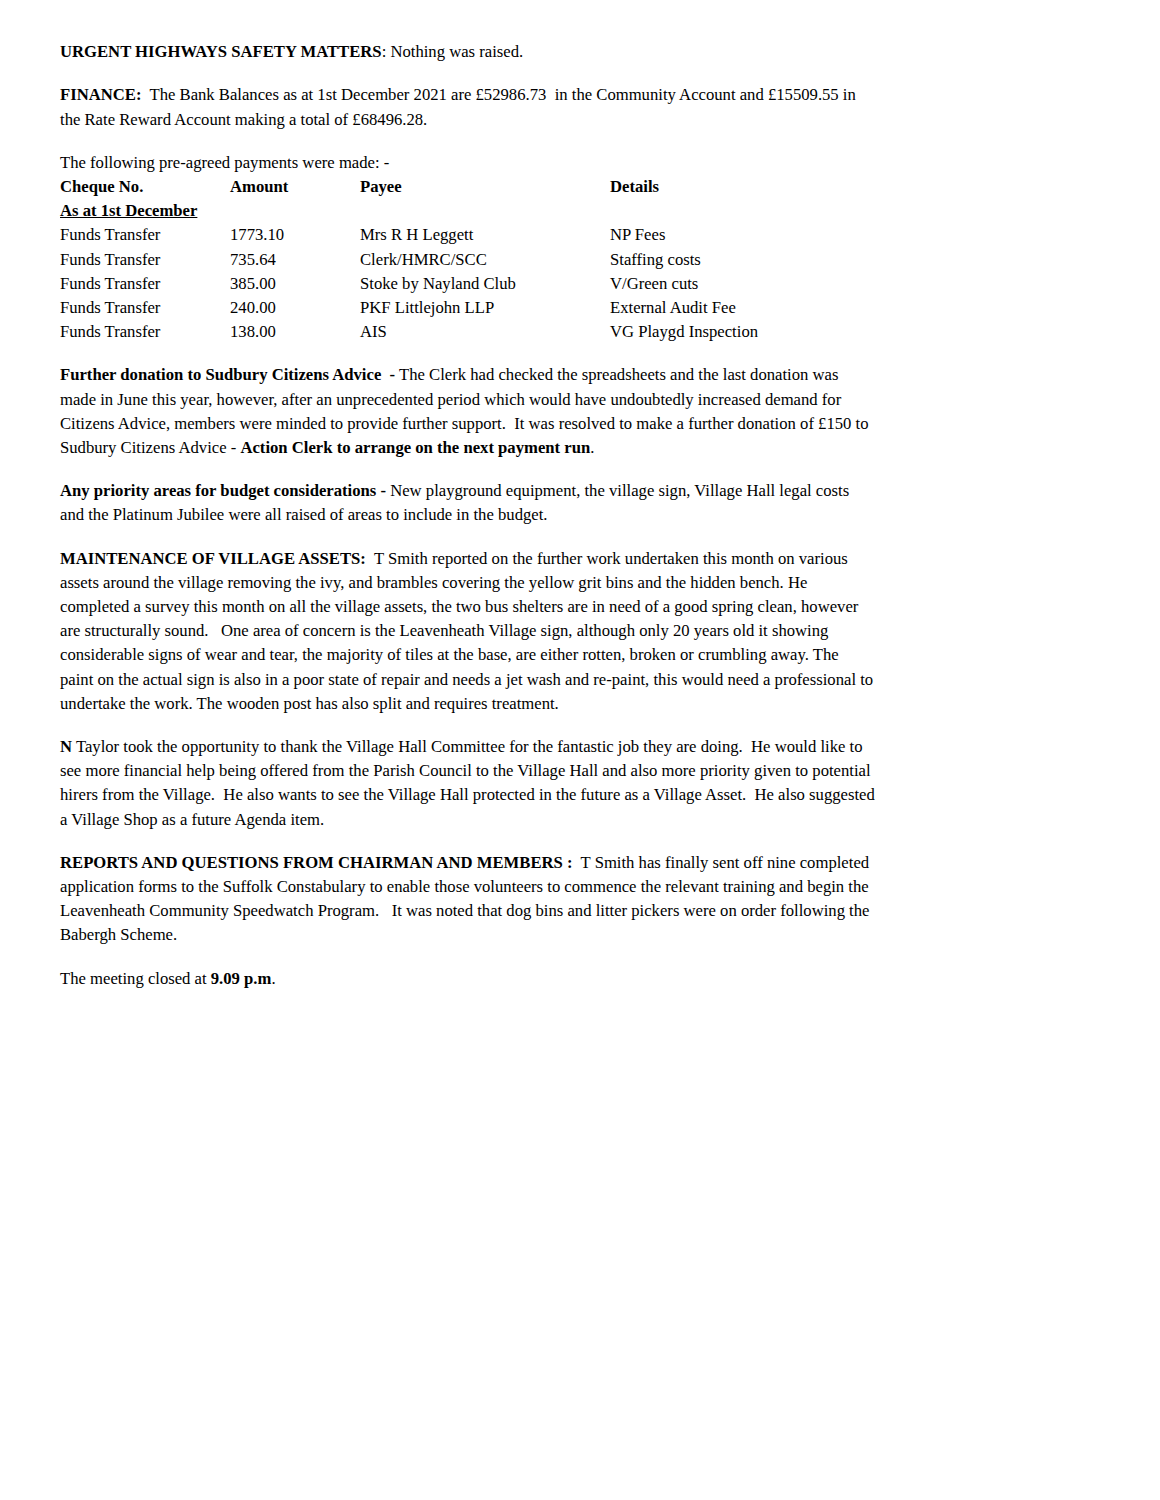URGENT HIGHWAYS SAFETY MATTERS: Nothing was raised.
FINANCE: The Bank Balances as at 1st December 2021 are £52986.73 in the Community Account and £15509.55 in the Rate Reward Account making a total of £68496.28.
The following pre-agreed payments were made: -
| Cheque No. | Amount | Payee | Details |
| --- | --- | --- | --- |
| As at 1st December | | | |
| Funds Transfer | 1773.10 | Mrs R H Leggett | NP Fees |
| Funds Transfer | 735.64 | Clerk/HMRC/SCC | Staffing costs |
| Funds Transfer | 385.00 | Stoke by Nayland Club | V/Green cuts |
| Funds Transfer | 240.00 | PKF Littlejohn LLP | External Audit Fee |
| Funds Transfer | 138.00 | AIS | VG Playgd Inspection |
Further donation to Sudbury Citizens Advice - The Clerk had checked the spreadsheets and the last donation was made in June this year, however, after an unprecedented period which would have undoubtedly increased demand for Citizens Advice, members were minded to provide further support. It was resolved to make a further donation of £150 to Sudbury Citizens Advice - Action Clerk to arrange on the next payment run.
Any priority areas for budget considerations - New playground equipment, the village sign, Village Hall legal costs and the Platinum Jubilee were all raised of areas to include in the budget.
MAINTENANCE OF VILLAGE ASSETS: T Smith reported on the further work undertaken this month on various assets around the village removing the ivy, and brambles covering the yellow grit bins and the hidden bench. He completed a survey this month on all the village assets, the two bus shelters are in need of a good spring clean, however are structurally sound. One area of concern is the Leavenheath Village sign, although only 20 years old it showing considerable signs of wear and tear, the majority of tiles at the base, are either rotten, broken or crumbling away. The paint on the actual sign is also in a poor state of repair and needs a jet wash and re-paint, this would need a professional to undertake the work. The wooden post has also split and requires treatment.
N Taylor took the opportunity to thank the Village Hall Committee for the fantastic job they are doing. He would like to see more financial help being offered from the Parish Council to the Village Hall and also more priority given to potential hirers from the Village. He also wants to see the Village Hall protected in the future as a Village Asset. He also suggested a Village Shop as a future Agenda item.
REPORTS AND QUESTIONS FROM CHAIRMAN AND MEMBERS : T Smith has finally sent off nine completed application forms to the Suffolk Constabulary to enable those volunteers to commence the relevant training and begin the Leavenheath Community Speedwatch Program. It was noted that dog bins and litter pickers were on order following the Babergh Scheme.
The meeting closed at 9.09 p.m.